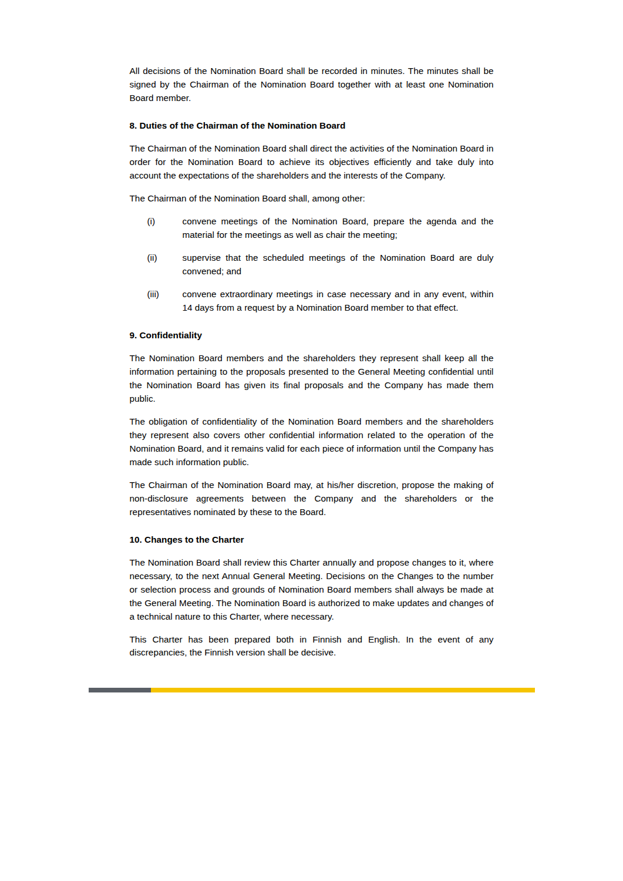All decisions of the Nomination Board shall be recorded in minutes. The minutes shall be signed by the Chairman of the Nomination Board together with at least one Nomination Board member.
8. Duties of the Chairman of the Nomination Board
The Chairman of the Nomination Board shall direct the activities of the Nomination Board in order for the Nomination Board to achieve its objectives efficiently and take duly into account the expectations of the shareholders and the interests of the Company.
The Chairman of the Nomination Board shall, among other:
(i) convene meetings of the Nomination Board, prepare the agenda and the material for the meetings as well as chair the meeting;
(ii) supervise that the scheduled meetings of the Nomination Board are duly convened; and
(iii) convene extraordinary meetings in case necessary and in any event, within 14 days from a request by a Nomination Board member to that effect.
9. Confidentiality
The Nomination Board members and the shareholders they represent shall keep all the information pertaining to the proposals presented to the General Meeting confidential until the Nomination Board has given its final proposals and the Company has made them public.
The obligation of confidentiality of the Nomination Board members and the shareholders they represent also covers other confidential information related to the operation of the Nomination Board, and it remains valid for each piece of information until the Company has made such information public.
The Chairman of the Nomination Board may, at his/her discretion, propose the making of non-disclosure agreements between the Company and the shareholders or the representatives nominated by these to the Board.
10. Changes to the Charter
The Nomination Board shall review this Charter annually and propose changes to it, where necessary, to the next Annual General Meeting. Decisions on the Changes to the number or selection process and grounds of Nomination Board members shall always be made at the General Meeting. The Nomination Board is authorized to make updates and changes of a technical nature to this Charter, where necessary.
This Charter has been prepared both in Finnish and English. In the event of any discrepancies, the Finnish version shall be decisive.